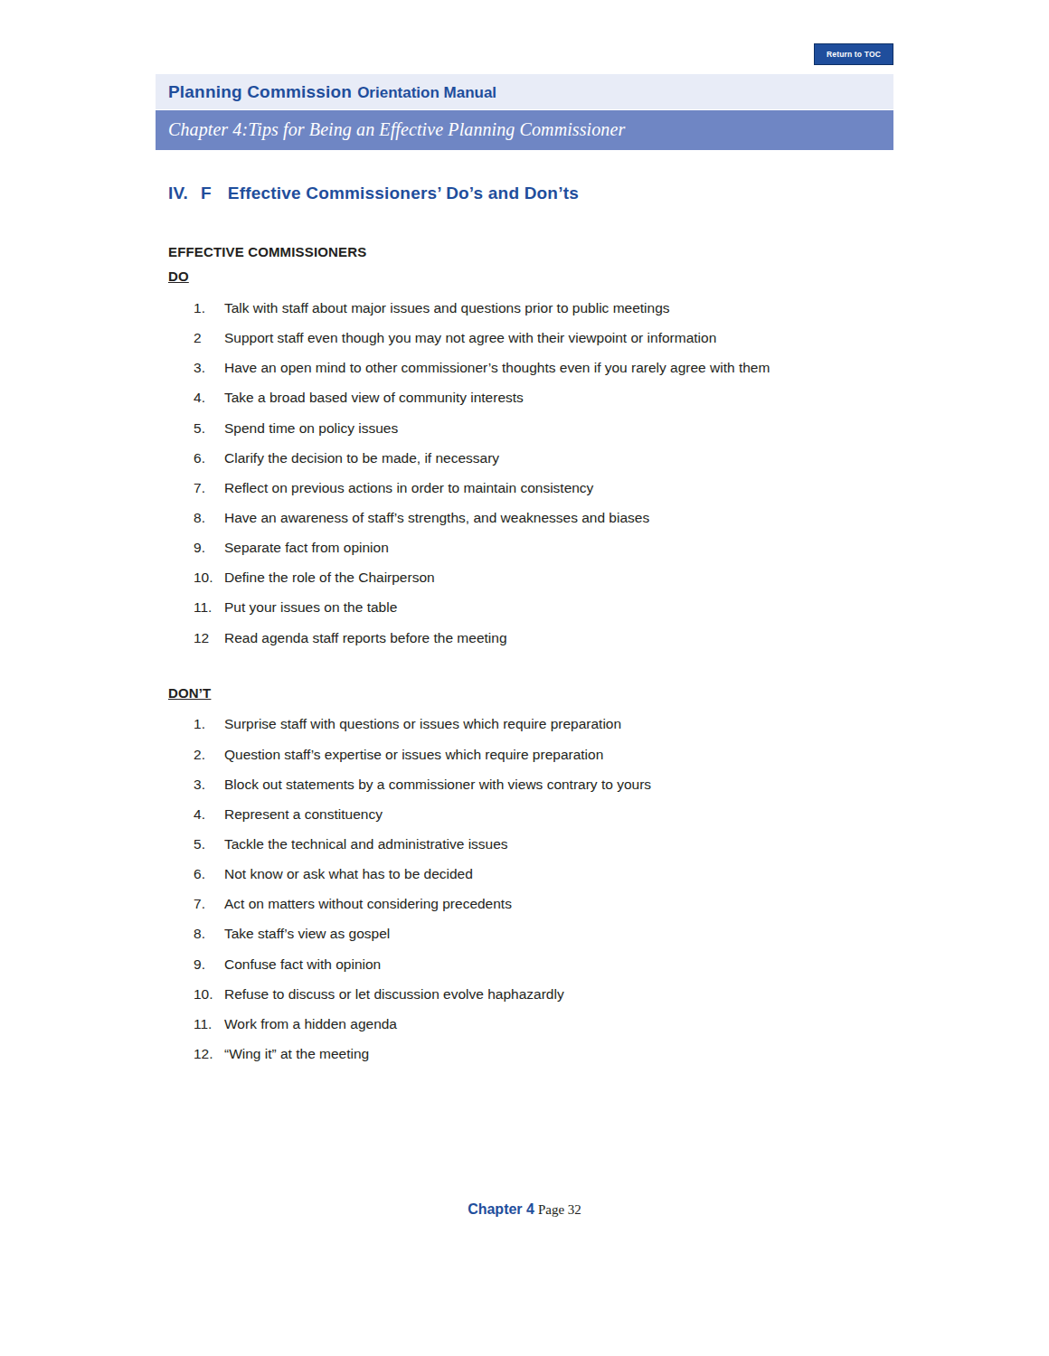Return to TOC
Planning Commission Orientation Manual
Chapter 4:Tips for Being an Effective Planning Commissioner
IV. FEffective Commissioners’ Do’s and Don’ts
EFFECTIVE COMMISSIONERS
DO
Talk with staff about major issues and questions prior to public meetings
Support staff even though you may not agree with their viewpoint or information
Have an open mind to other commissioner’s thoughts even if you rarely agree with them
Take a broad based view of community interests
Spend time on policy issues
Clarify the decision to be made, if necessary
Reflect on previous actions in order to maintain consistency
Have an awareness of staff’s strengths, and weaknesses and biases
Separate fact from opinion
Define the role of the Chairperson
Put your issues on the table
Read agenda staff reports before the meeting
DON’T
Surprise staff with questions or issues which require preparation
Question staff’s expertise or issues which require preparation
Block out statements by a commissioner with views contrary to yours
Represent a constituency
Tackle the technical and administrative issues
Not know or ask what has to be decided
Act on matters without considering precedents
Take staff’s view as gospel
Confuse fact with opinion
Refuse to discuss or let discussion evolve haphazardly
Work from a hidden agenda
“Wing it” at the meeting
Chapter 4 Page 32